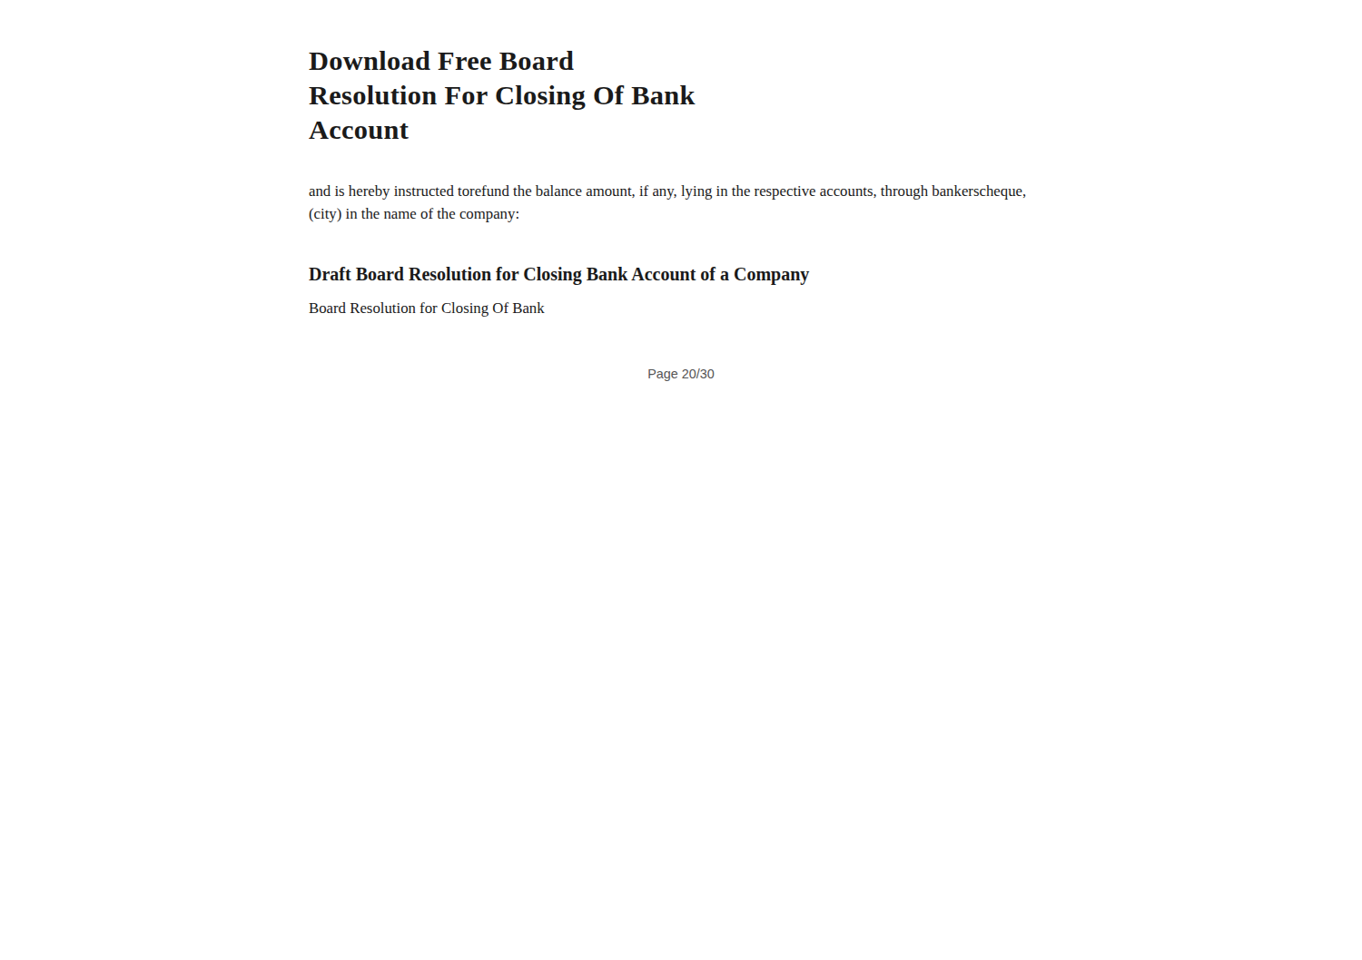Download Free Board Resolution For Closing Of Bank Account
and is hereby instructed torefund the balance amount, if any, lying in the respective accounts, through bankerscheque, (city) in the name of the company:
Draft Board Resolution for Closing Bank Account of a Company
Board Resolution for Closing Of Bank
Page 20/30